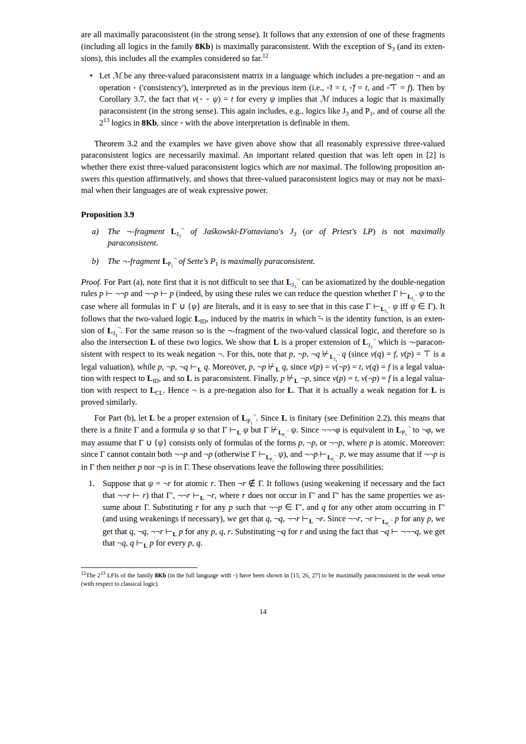are all maximally paraconsistent (in the strong sense). It follows that any extension of one of these fragments (including all logics in the family 8Kb) is maximally paraconsistent. With the exception of S3 (and its extensions), this includes all the examples considered so far.12
Let ℳ be any three-valued paraconsistent matrix in a language which includes a pre-negation ¬ and an operation ◦ ('consistency'), interpreted as in the previous item (i.e., ◦̃t = t, ◦̃f = t, and ◦̃⊤ = f). Then by Corollary 3.7, the fact that ν(◦ ◦ ψ) = t for every ψ implies that ℳ induces a logic that is maximally paraconsistent (in the strong sense). This again includes, e.g., logics like J3 and P1, and of course all the 213 logics in 8Kb, since ◦ with the above interpretation is definable in them.
Theorem 3.2 and the examples we have given above show that all reasonably expressive three-valued paraconsistent logics are necessarily maximal. An important related question that was left open in [2] is whether there exist three-valued paraconsistent logics which are not maximal. The following proposition answers this question affirmatively, and shows that three-valued paraconsistent logics may or may not be maximal when their languages are of weak expressive power.
Proposition 3.9
The ¬-fragment LJ3¬ of Jaśkowski-D'ottaviano's J3 (or of Priest's LP) is not maximally paraconsistent.
The ¬-fragment LP1¬ of Sette's P1 is maximally paraconsistent.
Proof. For Part (a), note first that it is not difficult to see that LJ3¬ can be axiomatized by the double-negation rules p ⊢ ¬¬p and ¬¬p ⊢ p (indeed, by using these rules we can reduce the question whether Γ ⊢LJ3¬ ψ to the case where all formulas in Γ ∪ {ψ} are literals, and it is easy to see that in this case Γ ⊢LJ3¬ ψ iff ψ ∈ Γ). It follows that the two-valued logic LID, induced by the matrix in which ̃¬ is the identity function, is an extension of LJ3¬. For the same reason so is the ¬-fragment of the two-valued classical logic, and therefore so is also the intersection L of these two logics. We show that L is a proper extension of LJ3¬ which is ¬-paraconsistent with respect to its weak negation ¬. For this, note that p, ¬p, ¬q ⊬LJ3¬ q (since ν(q) = f, ν(p) = ⊤ is a legal valuation), while p, ¬p, ¬q ⊢L q. Moreover, p, ¬p ⊬L q, since ν(p) = ν(¬p) = t, ν(q) = f is a legal valuation with respect to LID, and so L is paraconsistent. Finally, p ⊬L ¬p, since ν(p) = t, ν(¬p) = f is a legal valuation with respect to LCL. Hence ¬ is a pre-negation also for L. That it is actually a weak negation for L is proved similarly.
For Part (b), let L be a proper extension of LP1¬. Since L is finitary (see Definition 2.2), this means that there is a finite Γ and a formula ψ so that Γ ⊢L ψ but Γ ⊬LP1¬ ψ. Since ¬¬¬φ is equivalent in LP1¬ to ¬φ, we may assume that Γ ∪ {ψ} consists only of formulas of the forms p, ¬p, or ¬¬p, where p is atomic. Moreover: since Γ cannot contain both ¬¬p and ¬p (otherwise Γ ⊢LP1¬ ψ), and ¬¬p ⊢LP1¬ p, we may assume that if ¬¬p is in Γ then neither p nor ¬p is in Γ. These observations leave the following three possibilities:
Suppose that ψ = ¬r for atomic r. Then ¬r ∉ Γ. It follows (using weakening if necessary and the fact that ¬¬r ⊢ r) that Γ′, ¬¬r ⊢L ¬r, where r does not occur in Γ′ and Γ′ has the same properties we assume about Γ. Substituting r for any p such that ¬¬p ∈ Γ′, and q for any other atom occurring in Γ′ (and using weakenings if necessary), we get that q, ¬q, ¬¬r ⊢L ¬r. Since ¬¬r, ¬r ⊢LP1¬ p for any p, we get that q, ¬q, ¬¬r ⊢L p for any p, q, r. Substituting ¬q for r and using the fact that ¬q ⊢ ¬¬¬q, we get that ¬q, q ⊢L p for every p, q.
12The 213 LFIs of the family 8Kb (in the full language with ◦) have been shown in [15, 26, 27] to be maximally paraconsistent in the weak sense (with respect to classical logic).
14